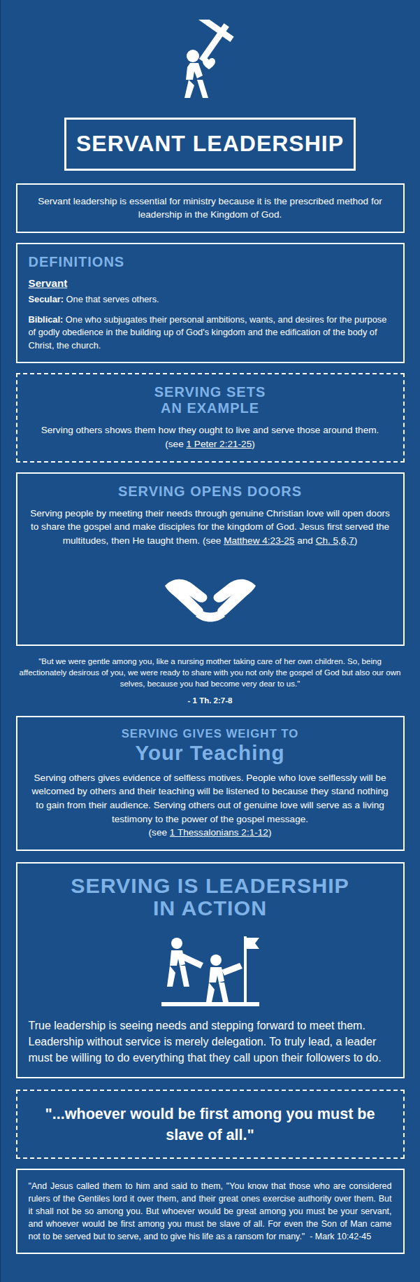Servant Leadership
Servant leadership is essential for ministry because it is the prescribed method for leadership in the Kingdom of God.
Definitions
Servant
Secular: One that serves others.
Biblical: One who subjugates their personal ambitions, wants, and desires for the purpose of godly obedience in the building up of God's kingdom and the edification of the body of Christ, the church.
Serving Sets
an Example
Serving others shows them how they ought to live and serve those around them.
(see 1 Peter 2:21-25)
Serving Opens Doors
Serving people by meeting their needs through genuine Christian love will open doors to share the gospel and make disciples for the kingdom of God. Jesus first served the multitudes, then He taught them. (see Matthew 4:23-25 and Ch. 5,6,7)
"But we were gentle among you, like a nursing mother taking care of her own children. So, being affectionately desirous of you, we were ready to share with you not only the gospel of God but also our own selves, because you had become very dear to us." - 1 Th. 2:7-8
Serving Gives Weight to
Your Teaching
Serving others gives evidence of selfless motives. People who love selflessly will be welcomed by others and their teaching will be listened to because they stand nothing to gain from their audience. Serving others out of genuine love will serve as a living testimony to the power of the gospel message.
(see 1 Thessalonians 2:1-12)
Serving is Leadership
in Action
True leadership is seeing needs and stepping forward to meet them. Leadership without service is merely delegation. To truly lead, a leader must be willing to do everything that they call upon their followers to do.
"...whoever would be first among you must be slave of all."
"And Jesus called them to him and said to them, "You know that those who are considered rulers of the Gentiles lord it over them, and their great ones exercise authority over them. But it shall not be so among you. But whoever would be great among you must be your servant, and whoever would be first among you must be slave of all. For even the Son of Man came not to be served but to serve, and to give his life as a ransom for many." - Mark 10:42-45